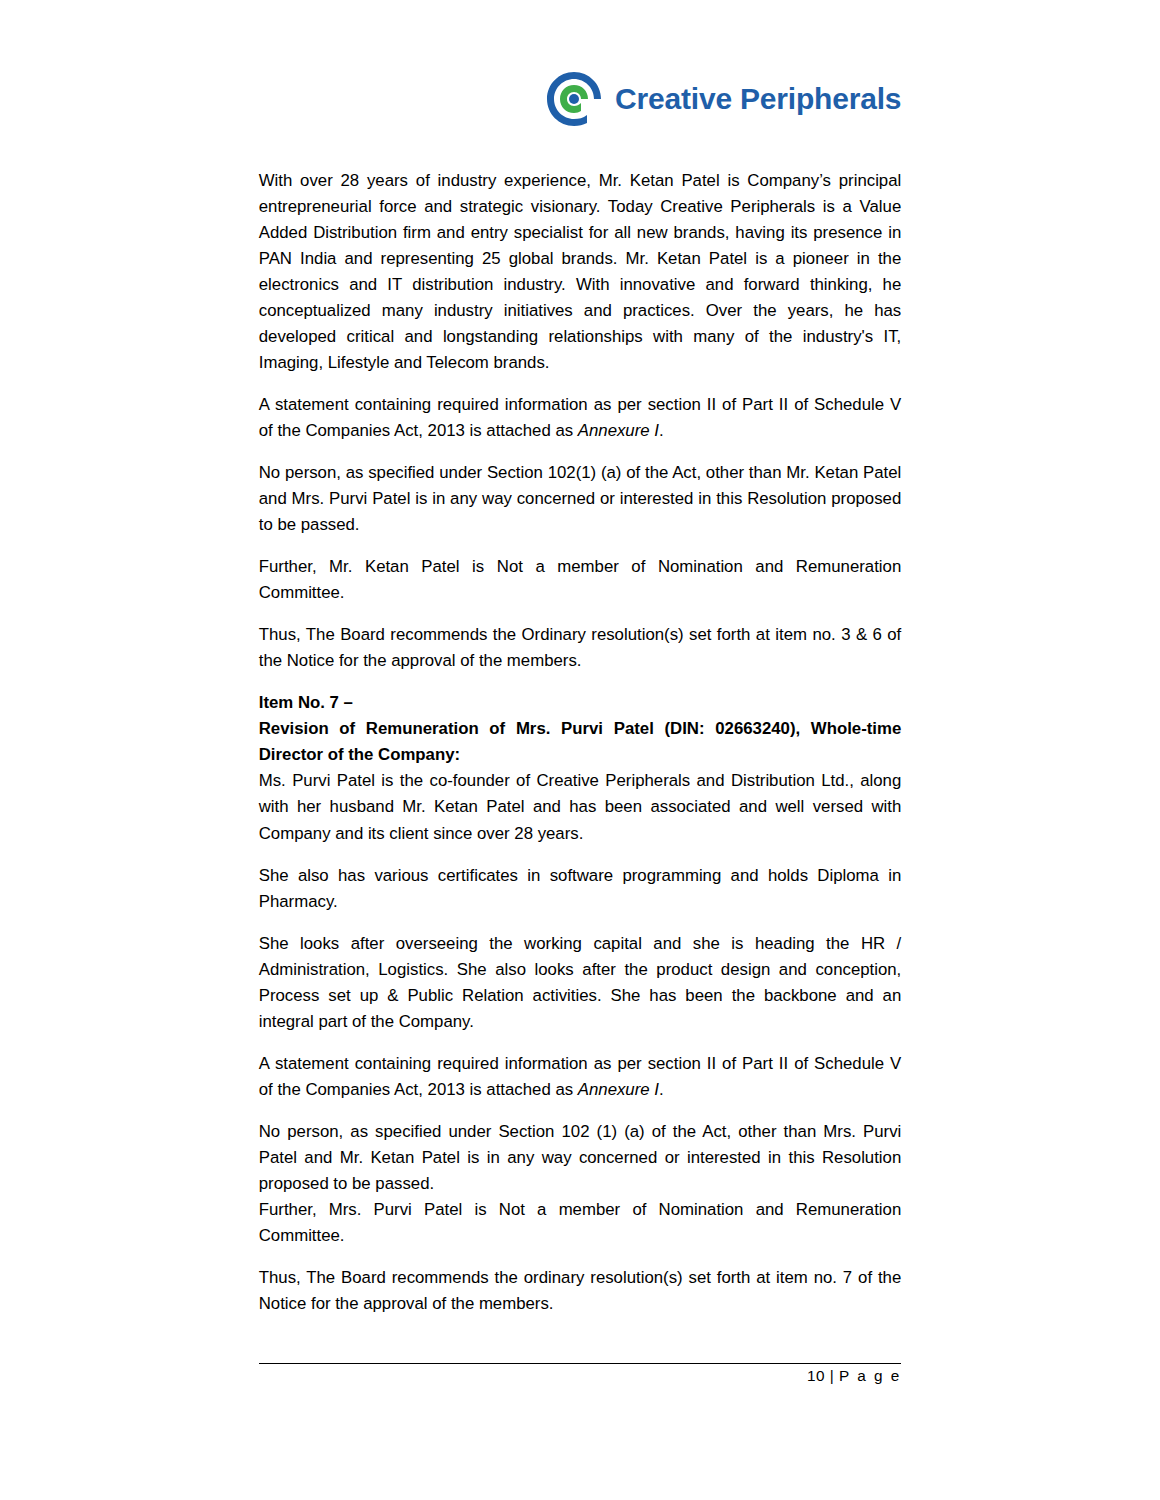Creative Peripherals
With over 28 years of industry experience, Mr. Ketan Patel is Company’s principal entrepreneurial force and strategic visionary. Today Creative Peripherals is a Value Added Distribution firm and entry specialist for all new brands, having its presence in PAN India and representing 25 global brands. Mr. Ketan Patel is a pioneer in the electronics and IT distribution industry. With innovative and forward thinking, he conceptualized many industry initiatives and practices. Over the years, he has developed critical and longstanding relationships with many of the industry's IT, Imaging, Lifestyle and Telecom brands.
A statement containing required information as per section II of Part II of Schedule V of the Companies Act, 2013 is attached as Annexure I.
No person, as specified under Section 102(1) (a) of the Act, other than Mr. Ketan Patel and Mrs. Purvi Patel is in any way concerned or interested in this Resolution proposed to be passed.
Further, Mr. Ketan Patel is Not a member of Nomination and Remuneration Committee.
Thus, The Board recommends the Ordinary resolution(s) set forth at item no. 3 & 6 of the Notice for the approval of the members.
Item No. 7 –
Revision of Remuneration of Mrs. Purvi Patel (DIN: 02663240), Whole-time Director of the Company:
Ms. Purvi Patel is the co-founder of Creative Peripherals and Distribution Ltd., along with her husband Mr. Ketan Patel and has been associated and well versed with Company and its client since over 28 years.
She also has various certificates in software programming and holds Diploma in Pharmacy.
She looks after overseeing the working capital and she is heading the HR / Administration, Logistics. She also looks after the product design and conception, Process set up & Public Relation activities. She has been the backbone and an integral part of the Company.
A statement containing required information as per section II of Part II of Schedule V of the Companies Act, 2013 is attached as Annexure I.
No person, as specified under Section 102 (1) (a) of the Act, other than Mrs. Purvi Patel and Mr. Ketan Patel is in any way concerned or interested in this Resolution proposed to be passed.
Further, Mrs. Purvi Patel is Not a member of Nomination and Remuneration Committee.
Thus, The Board recommends the ordinary resolution(s) set forth at item no. 7 of the Notice for the approval of the members.
10 | P a g e